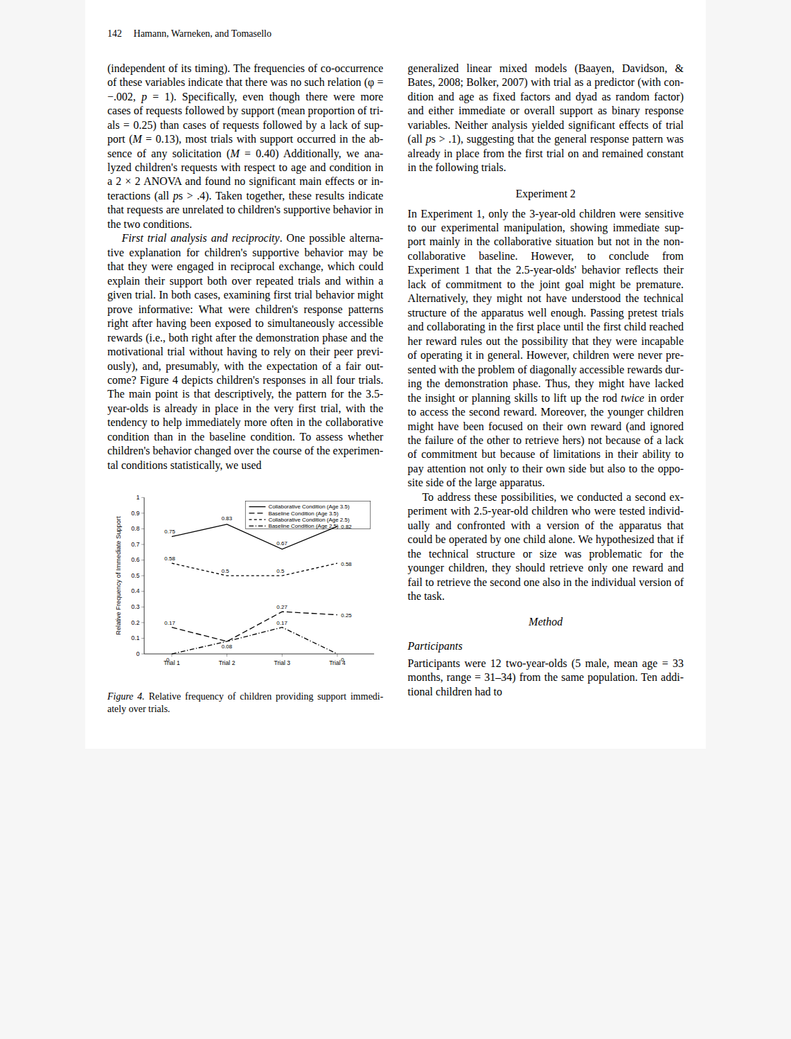142 Hamann, Warneken, and Tomasello
(independent of its timing). The frequencies of co-occurrence of these variables indicate that there was no such relation (φ = −.002, p = 1). Specifically, even though there were more cases of requests followed by support (mean proportion of trials = 0.25) than cases of requests followed by a lack of support (M = 0.13), most trials with support occurred in the absence of any solicitation (M = 0.40) Additionally, we analyzed children's requests with respect to age and condition in a 2 × 2 ANOVA and found no significant main effects or interactions (all ps > .4). Taken together, these results indicate that requests are unrelated to children's supportive behavior in the two conditions.
First trial analysis and reciprocity. One possible alternative explanation for children's supportive behavior may be that they were engaged in reciprocal exchange, which could explain their support both over repeated trials and within a given trial. In both cases, examining first trial behavior might prove informative: What were children's response patterns right after having been exposed to simultaneously accessible rewards (i.e., both right after the demonstration phase and the motivational trial without having to rely on their peer previously), and, presumably, with the expectation of a fair outcome? Figure 4 depicts children's responses in all four trials. The main point is that descriptively, the pattern for the 3.5-year-olds is already in place in the very first trial, with the tendency to help immediately more often in the collaborative condition than in the baseline condition. To assess whether children's behavior changed over the course of the experimental conditions statistically, we used
1 0.9 0.8 0.7 0.6 0.5 0.4 0.3 0.2 0.1 0 Relative Frequency of Immediate Support Trial 1 Trial 2 Trial 3 Trial 4 0.75 0.83 0.67 0.82 0.17 0.08 0.27 0.25 0.58 0.5 0.5 0.58 0 0.17 0 Collaborative Condition (Age 3.5) Baseline Condition (Age 3.5) Collaborative Condition (Age 2.5) Baseline Condition (Age 2.5)
Figure 4. Relative frequency of children providing support immediately over trials.
generalized linear mixed models (Baayen, Davidson, & Bates, 2008; Bolker, 2007) with trial as a predictor (with condition and age as fixed factors and dyad as random factor) and either immediate or overall support as binary response variables. Neither analysis yielded significant effects of trial (all ps > .1), suggesting that the general response pattern was already in place from the first trial on and remained constant in the following trials.
Experiment 2
In Experiment 1, only the 3-year-old children were sensitive to our experimental manipulation, showing immediate support mainly in the collaborative situation but not in the noncollaborative baseline. However, to conclude from Experiment 1 that the 2.5-year-olds' behavior reflects their lack of commitment to the joint goal might be premature. Alternatively, they might not have understood the technical structure of the apparatus well enough. Passing pretest trials and collaborating in the first place until the first child reached her reward rules out the possibility that they were incapable of operating it in general. However, children were never presented with the problem of diagonally accessible rewards during the demonstration phase. Thus, they might have lacked the insight or planning skills to lift up the rod twice in order to access the second reward. Moreover, the younger children might have been focused on their own reward (and ignored the failure of the other to retrieve hers) not because of a lack of commitment but because of limitations in their ability to pay attention not only to their own side but also to the opposite side of the large apparatus.
To address these possibilities, we conducted a second experiment with 2.5-year-old children who were tested individually and confronted with a version of the apparatus that could be operated by one child alone. We hypothesized that if the technical structure or size was problematic for the younger children, they should retrieve only one reward and fail to retrieve the second one also in the individual version of the task.
Method
Participants
Participants were 12 two-year-olds (5 male, mean age = 33 months, range = 31–34) from the same population. Ten additional children had to